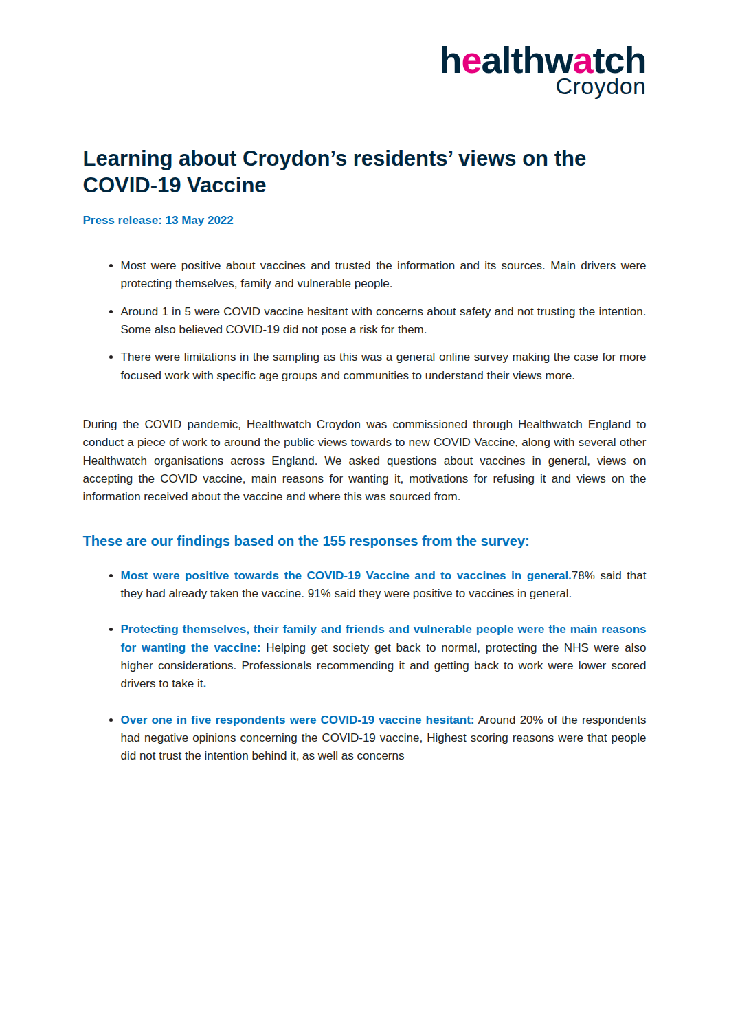healthwatch
Croydon
Learning about Croydon’s residents’ views on the COVID-19 Vaccine
Press release: 13 May 2022
Most were positive about vaccines and trusted the information and its sources. Main drivers were protecting themselves, family and vulnerable people.
Around 1 in 5 were COVID vaccine hesitant with concerns about safety and not trusting the intention. Some also believed COVID-19 did not pose a risk for them.
There were limitations in the sampling as this was a general online survey making the case for more focused work with specific age groups and communities to understand their views more.
During the COVID pandemic, Healthwatch Croydon was commissioned through Healthwatch England to conduct a piece of work to around the public views towards to new COVID Vaccine, along with several other Healthwatch organisations across England. We asked questions about vaccines in general, views on accepting the COVID vaccine, main reasons for wanting it, motivations for refusing it and views on the information received about the vaccine and where this was sourced from.
These are our findings based on the 155 responses from the survey:
Most were positive towards the COVID-19 Vaccine and to vaccines in general. 78% said that they had already taken the vaccine. 91% said they were positive to vaccines in general.
Protecting themselves, their family and friends and vulnerable people were the main reasons for wanting the vaccine: Helping get society get back to normal, protecting the NHS were also higher considerations. Professionals recommending it and getting back to work were lower scored drivers to take it.
Over one in five respondents were COVID-19 vaccine hesitant: Around 20% of the respondents had negative opinions concerning the COVID-19 vaccine, Highest scoring reasons were that people did not trust the intention behind it, as well as concerns